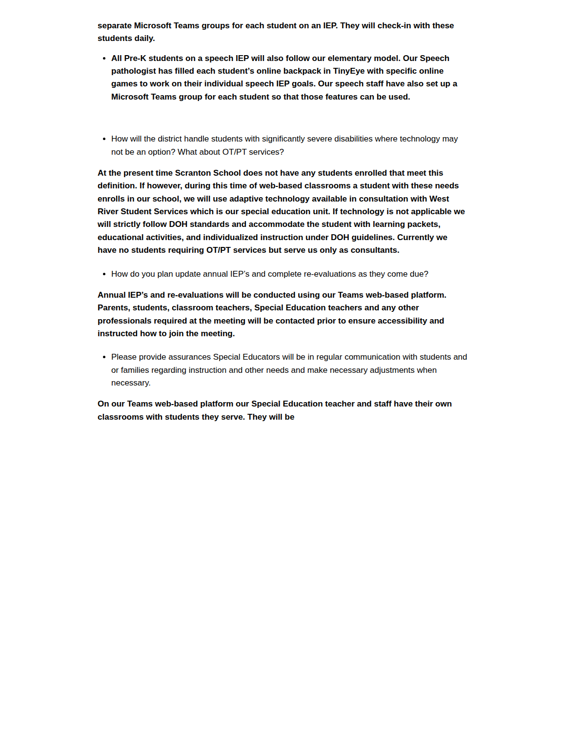separate Microsoft Teams groups for each student on an IEP. They will check-in with these students daily.
All Pre-K students on a speech IEP will also follow our elementary model. Our Speech pathologist has filled each student’s online backpack in TinyEye with specific online games to work on their individual speech IEP goals. Our speech staff have also set up a Microsoft Teams group for each student so that those features can be used.
How will the district handle students with significantly severe disabilities where technology may not be an option? What about OT/PT services?
At the present time Scranton School does not have any students enrolled that meet this definition. If however, during this time of web-based classrooms a student with these needs enrolls in our school, we will use adaptive technology available in consultation with West River Student Services which is our special education unit. If technology is not applicable we will strictly follow DOH standards and accommodate the student with learning packets, educational activities, and individualized instruction under DOH guidelines. Currently we have no students requiring OT/PT services but serve us only as consultants.
How do you plan update annual IEP’s and complete re-evaluations as they come due?
Annual IEP’s and re-evaluations will be conducted using our Teams web-based platform. Parents, students, classroom teachers, Special Education teachers and any other professionals required at the meeting will be contacted prior to ensure accessibility and instructed how to join the meeting.
Please provide assurances Special Educators will be in regular communication with students and or families regarding instruction and other needs and make necessary adjustments when necessary.
On our Teams web-based platform our Special Education teacher and staff have their own classrooms with students they serve. They will be